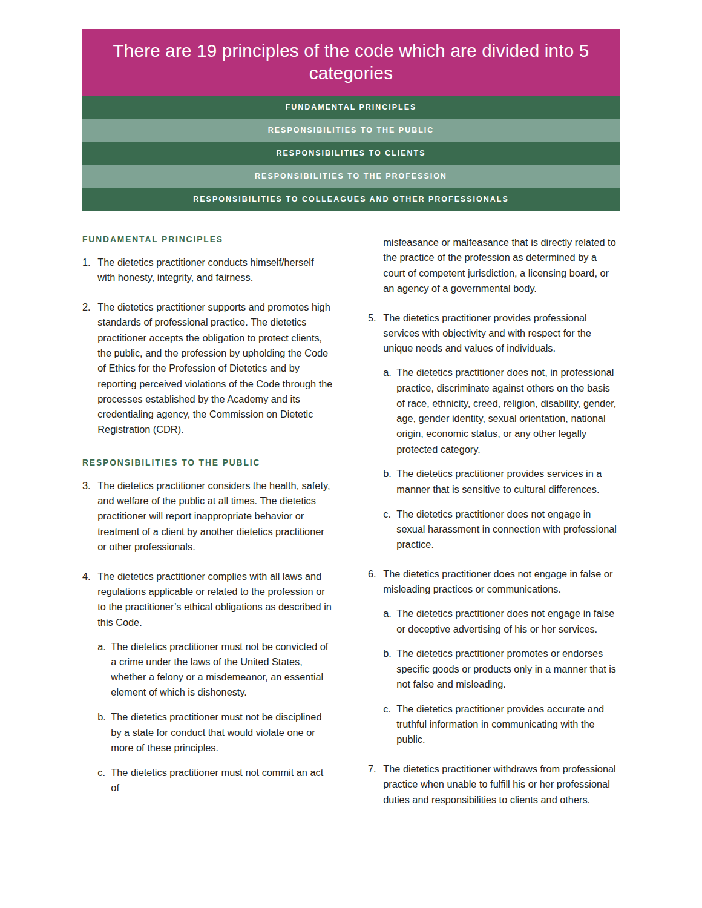There are 19 principles of the code which are divided into 5 categories
Fundamental Principles
Responsibilities to the Public
Responsibilities to Clients
Responsibilities to the Profession
Responsibilities to Colleagues and Other Professionals
Fundamental Principles
1. The dietetics practitioner conducts himself/herself with honesty, integrity, and fairness.
2. The dietetics practitioner supports and promotes high standards of professional practice. The dietetics practitioner accepts the obligation to protect clients, the public, and the profession by upholding the Code of Ethics for the Profession of Dietetics and by reporting perceived violations of the Code through the processes established by the Academy and its credentialing agency, the Commission on Dietetic Registration (CDR).
Responsibilities to the Public
3. The dietetics practitioner considers the health, safety, and welfare of the public at all times. The dietetics practitioner will report inappropriate behavior or treatment of a client by another dietetics practitioner or other professionals.
4. The dietetics practitioner complies with all laws and regulations applicable or related to the profession or to the practitioner’s ethical obligations as described in this Code.
a. The dietetics practitioner must not be convicted of a crime under the laws of the United States, whether a felony or a misdemeanor, an essential element of which is dishonesty.
b. The dietetics practitioner must not be disciplined by a state for conduct that would violate one or more of these principles.
c. The dietetics practitioner must not commit an act of
misfeasance or malfeasance that is directly related to the practice of the profession as determined by a court of competent jurisdiction, a licensing board, or an agency of a governmental body.
5. The dietetics practitioner provides professional services with objectivity and with respect for the unique needs and values of individuals.
a. The dietetics practitioner does not, in professional practice, discriminate against others on the basis of race, ethnicity, creed, religion, disability, gender, age, gender identity, sexual orientation, national origin, economic status, or any other legally protected category.
b. The dietetics practitioner provides services in a manner that is sensitive to cultural differences.
c. The dietetics practitioner does not engage in sexual harassment in connection with professional practice.
6. The dietetics practitioner does not engage in false or misleading practices or communications.
a. The dietetics practitioner does not engage in false or deceptive advertising of his or her services.
b. The dietetics practitioner promotes or endorses specific goods or products only in a manner that is not false and misleading.
c. The dietetics practitioner provides accurate and truthful information in communicating with the public.
7. The dietetics practitioner withdraws from professional practice when unable to fulfill his or her professional duties and responsibilities to clients and others.